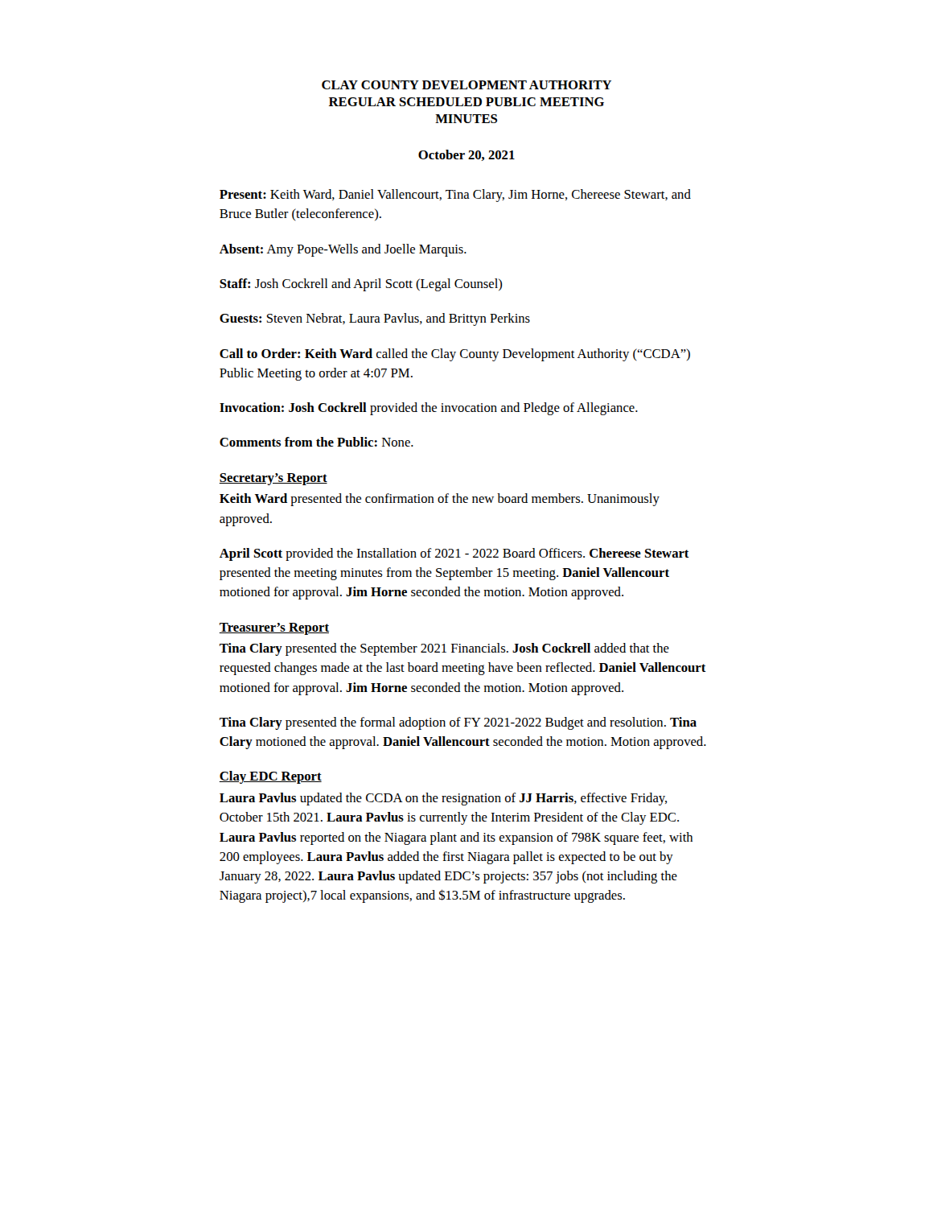CLAY COUNTY DEVELOPMENT AUTHORITY REGULAR SCHEDULED PUBLIC MEETING MINUTES
October 20, 2021
Present: Keith Ward, Daniel Vallencourt, Tina Clary, Jim Horne, Chereese Stewart, and Bruce Butler (teleconference).
Absent: Amy Pope-Wells and Joelle Marquis.
Staff: Josh Cockrell and April Scott (Legal Counsel)
Guests: Steven Nebrat, Laura Pavlus, and Brittyn Perkins
Call to Order: Keith Ward called the Clay County Development Authority (“CCDA”) Public Meeting to order at 4:07 PM.
Invocation: Josh Cockrell provided the invocation and Pledge of Allegiance.
Comments from the Public: None.
Secretary’s Report
Keith Ward presented the confirmation of the new board members. Unanimously approved.
April Scott provided the Installation of 2021 - 2022 Board Officers. Chereese Stewart presented the meeting minutes from the September 15 meeting. Daniel Vallencourt motioned for approval. Jim Horne seconded the motion. Motion approved.
Treasurer’s Report
Tina Clary presented the September 2021 Financials. Josh Cockrell added that the requested changes made at the last board meeting have been reflected. Daniel Vallencourt motioned for approval. Jim Horne seconded the motion. Motion approved.
Tina Clary presented the formal adoption of FY 2021-2022 Budget and resolution. Tina Clary motioned the approval. Daniel Vallencourt seconded the motion. Motion approved.
Clay EDC Report
Laura Pavlus updated the CCDA on the resignation of JJ Harris, effective Friday, October 15th 2021. Laura Pavlus is currently the Interim President of the Clay EDC. Laura Pavlus reported on the Niagara plant and its expansion of 798K square feet, with 200 employees. Laura Pavlus added the first Niagara pallet is expected to be out by January 28, 2022. Laura Pavlus updated EDC’s projects: 357 jobs (not including the Niagara project),7 local expansions, and $13.5M of infrastructure upgrades.